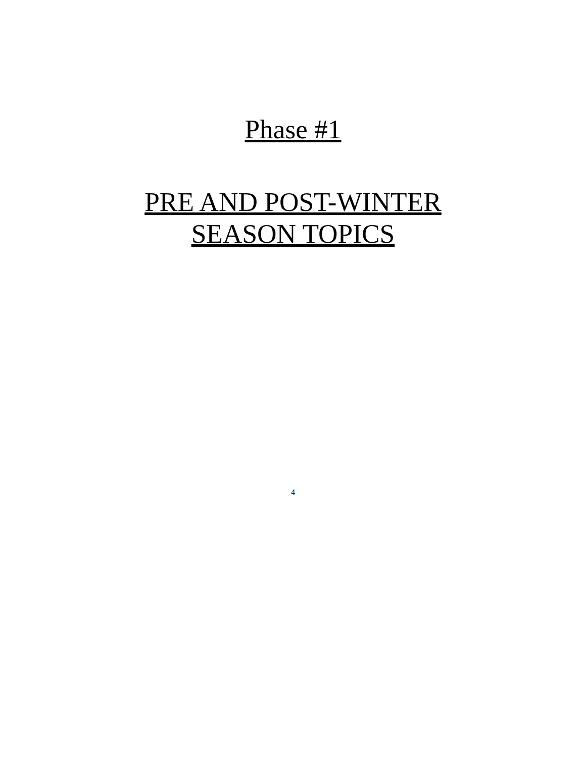Phase #1
Pre and Post-Winter Season Topics
4